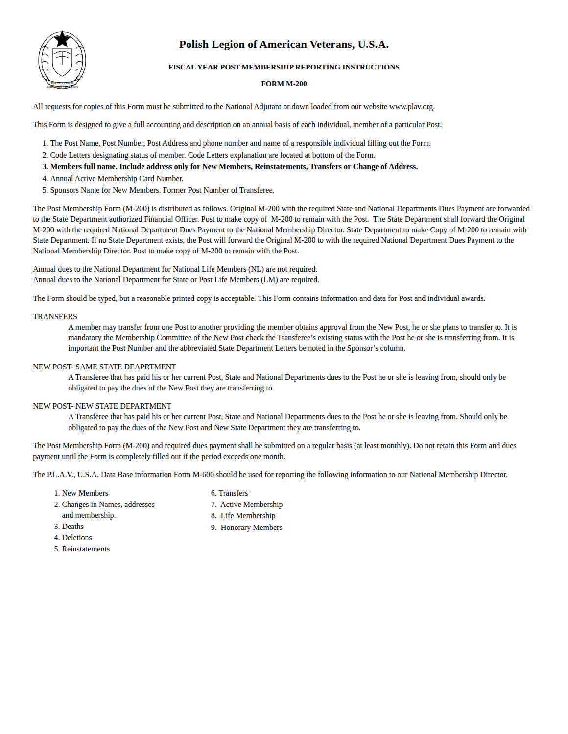POLISH LEGION AMERICAN VETERANS
Polish Legion of American Veterans, U.S.A.
Fiscal Year Post Membership Reporting Instructions
Form M-200
All requests for copies of this Form must be submitted to the National Adjutant or down loaded from our website www.plav.org.
This Form is designed to give a full accounting and description on an annual basis of each individual, member of a particular Post.
The Post Name, Post Number, Post Address and phone number and name of a responsible individual filling out the Form.
Code Letters designating status of member. Code Letters explanation are located at bottom of the Form.
Members full name. Include address only for New Members, Reinstatements, Transfers or Change of Address.
Annual Active Membership Card Number.
Sponsors Name for New Members. Former Post Number of Transferee.
The Post Membership Form (M-200) is distributed as follows. Original M-200 with the required State and National Departments Dues Payment are forwarded to the State Department authorized Financial Officer. Post to make copy of M-200 to remain with the Post. The State Department shall forward the Original M-200 with the required National Department Dues Payment to the National Membership Director. State Department to make Copy of M-200 to remain with State Department. If no State Department exists, the Post will forward the Original M-200 to with the required National Department Dues Payment to the National Membership Director. Post to make copy of M-200 to remain with the Post.
Annual dues to the National Department for National Life Members (NL) are not required.
Annual dues to the National Department for State or Post Life Members (LM) are required.
The Form should be typed, but a reasonable printed copy is acceptable. This Form contains information and data for Post and individual awards.
Transfers
A member may transfer from one Post to another providing the member obtains approval from the New Post, he or she plans to transfer to. It is mandatory the Membership Committee of the New Post check the Transferee’s existing status with the Post he or she is transferring from. It is important the Post Number and the abbreviated State Department Letters be noted in the Sponsor’s column.
New Post- Same State Deaprtment
A Transferee that has paid his or her current Post, State and National Departments dues to the Post he or she is leaving from, should only be obligated to pay the dues of the New Post they are transferring to.
New Post- New State Department
A Transferee that has paid his or her current Post, State and National Departments dues to the Post he or she is leaving from. Should only be obligated to pay the dues of the New Post and New State Department they are transferring to.
The Post Membership Form (M-200) and required dues payment shall be submitted on a regular basis (at least monthly). Do not retain this Form and dues payment until the Form is completely filled out if the period exceeds one month.
The P.L.A.V., U.S.A. Data Base information Form M-600 should be used for reporting the following information to our National Membership Director.
New Members
Changes in Names, addresses
and membership.
Deaths
Deletions
Reinstatements
6. Transfers
7. Active Membership
8. Life Membership
9. Honorary Members